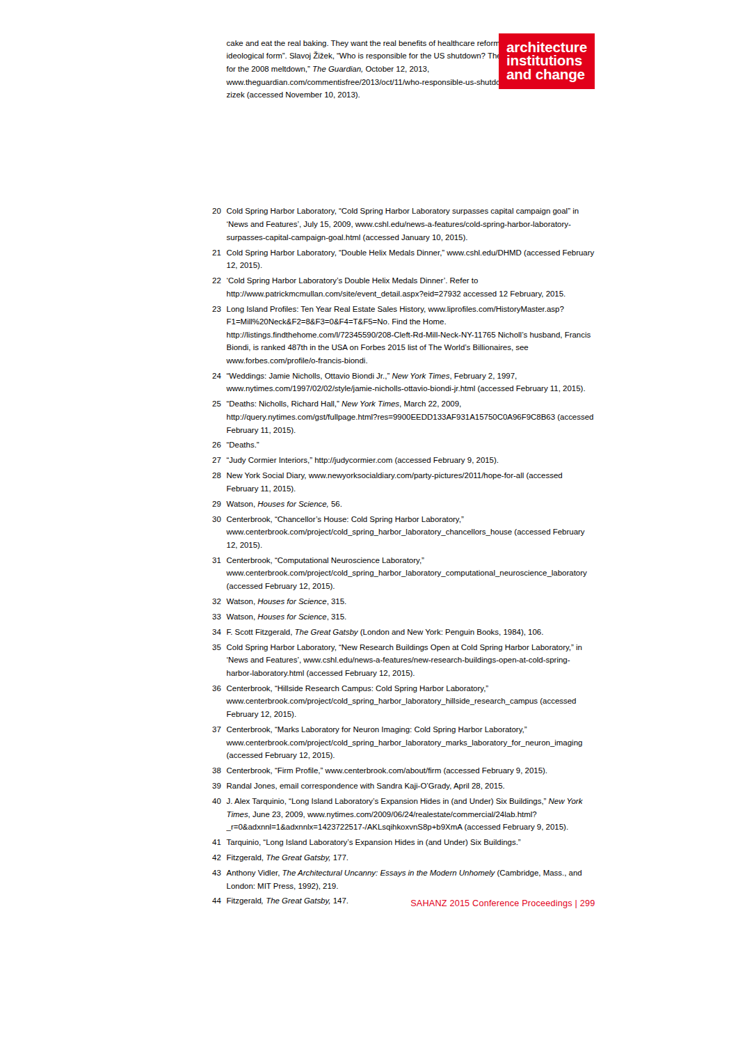architecture institutions and change
cake and eat the real baking. They want the real benefits of healthcare reform, while rejecting its ideological form”. Slavoj Žižek, “Who is responsible for the US shutdown? The same idiots responsible for the 2008 meltdown,” The Guardian, October 12, 2013, www.theguardian.com/commentisfree/2013/oct/11/who-responsible-us-shutdown-2008-meltdown-slavoj-zizek (accessed November 10, 2013).
20 Cold Spring Harbor Laboratory, “Cold Spring Harbor Laboratory surpasses capital campaign goal” in ‘News and Features’, July 15, 2009, www.cshl.edu/news-a-features/cold-spring-harbor-laboratory-surpasses-capital-campaign-goal.html (accessed January 10, 2015).
21 Cold Spring Harbor Laboratory, “Double Helix Medals Dinner,” www.cshl.edu/DHMD (accessed February 12, 2015).
22‘Cold Spring Harbor Laboratory’s Double Helix Medals Dinner’. Refer to http://www.patrickmcmullan.com/site/event_detail.aspx?eid=27932 accessed 12 February, 2015.
23 Long Island Profiles: Ten Year Real Estate Sales History, www.liprofiles.com/HistoryMaster.asp?F1=Mill%20Neck&F2=8&F3=0&F4=T&F5=No. Find the Home. http://listings.findthehome.com/l/72345590/208-Cleft-Rd-Mill-Neck-NY-11765 Nicholl’s husband, Francis Biondi, is ranked 487th in the USA on Forbes 2015 list of The World’s Billionaires, see www.forbes.com/profile/o-francis-biondi.
24“Weddings: Jamie Nicholls, Ottavio Biondi Jr.,” New York Times, February 2, 1997, www.nytimes.com/1997/02/02/style/jamie-nicholls-ottavio-biondi-jr.html (accessed February 11, 2015).
25“Deaths: Nicholls, Richard Hall,” New York Times, March 22, 2009, http://query.nytimes.com/gst/fullpage.html?res=9900EEDD133AF931A15750C0A96F9C8B63 (accessed February 11, 2015).
26“Deaths.”
27“Judy Cormier Interiors,” http://judycormier.com (accessed February 9, 2015).
28 New York Social Diary, www.newyorksocialdiary.com/party-pictures/2011/hope-for-all (accessed February 11, 2015).
29 Watson, Houses for Science, 56.
30 Centerbrook, “Chancellor’s House: Cold Spring Harbor Laboratory,” www.centerbrook.com/project/cold_spring_harbor_laboratory_chancellors_house (accessed February 12, 2015).
31 Centerbrook, “Computational Neuroscience Laboratory,” www.centerbrook.com/project/cold_spring_harbor_laboratory_computational_neuroscience_laboratory (accessed February 12, 2015).
32 Watson, Houses for Science, 315.
33 Watson, Houses for Science, 315.
34 F. Scott Fitzgerald, The Great Gatsby (London and New York: Penguin Books, 1984), 106.
35 Cold Spring Harbor Laboratory, “New Research Buildings Open at Cold Spring Harbor Laboratory,” in ‘News and Features’, www.cshl.edu/news-a-features/new-research-buildings-open-at-cold-spring-harbor-laboratory.html (accessed February 12, 2015).
36 Centerbrook, “Hillside Research Campus: Cold Spring Harbor Laboratory,” www.centerbrook.com/project/cold_spring_harbor_laboratory_hillside_research_campus (accessed February 12, 2015).
37 Centerbrook, “Marks Laboratory for Neuron Imaging: Cold Spring Harbor Laboratory,” www.centerbrook.com/project/cold_spring_harbor_laboratory_marks_laboratory_for_neuron_imaging (accessed February 12, 2015).
38 Centerbrook, “Firm Profile,” www.centerbrook.com/about/firm (accessed February 9, 2015).
39 Randal Jones, email correspondence with Sandra Kaji-O’Grady, April 28, 2015.
40 J. Alex Tarquinio, “Long Island Laboratory’s Expansion Hides in (and Under) Six Buildings,” New York Times, June 23, 2009, www.nytimes.com/2009/06/24/realestate/commercial/24lab.html?_r=0&adxnnl=1&adxnnlx=1423722517-/AKLsqihkoxvnS8p+b9XmA (accessed February 9, 2015).
41 Tarquinio, “Long Island Laboratory’s Expansion Hides in (and Under) Six Buildings.”
42 Fitzgerald, The Great Gatsby, 177.
43 Anthony Vidler, The Architectural Uncanny: Essays in the Modern Unhomely (Cambridge, Mass., and London: MIT Press, 1992), 219.
44 Fitzgerald, The Great Gatsby, 147.
SAHANZ 2015 Conference Proceedings | 299